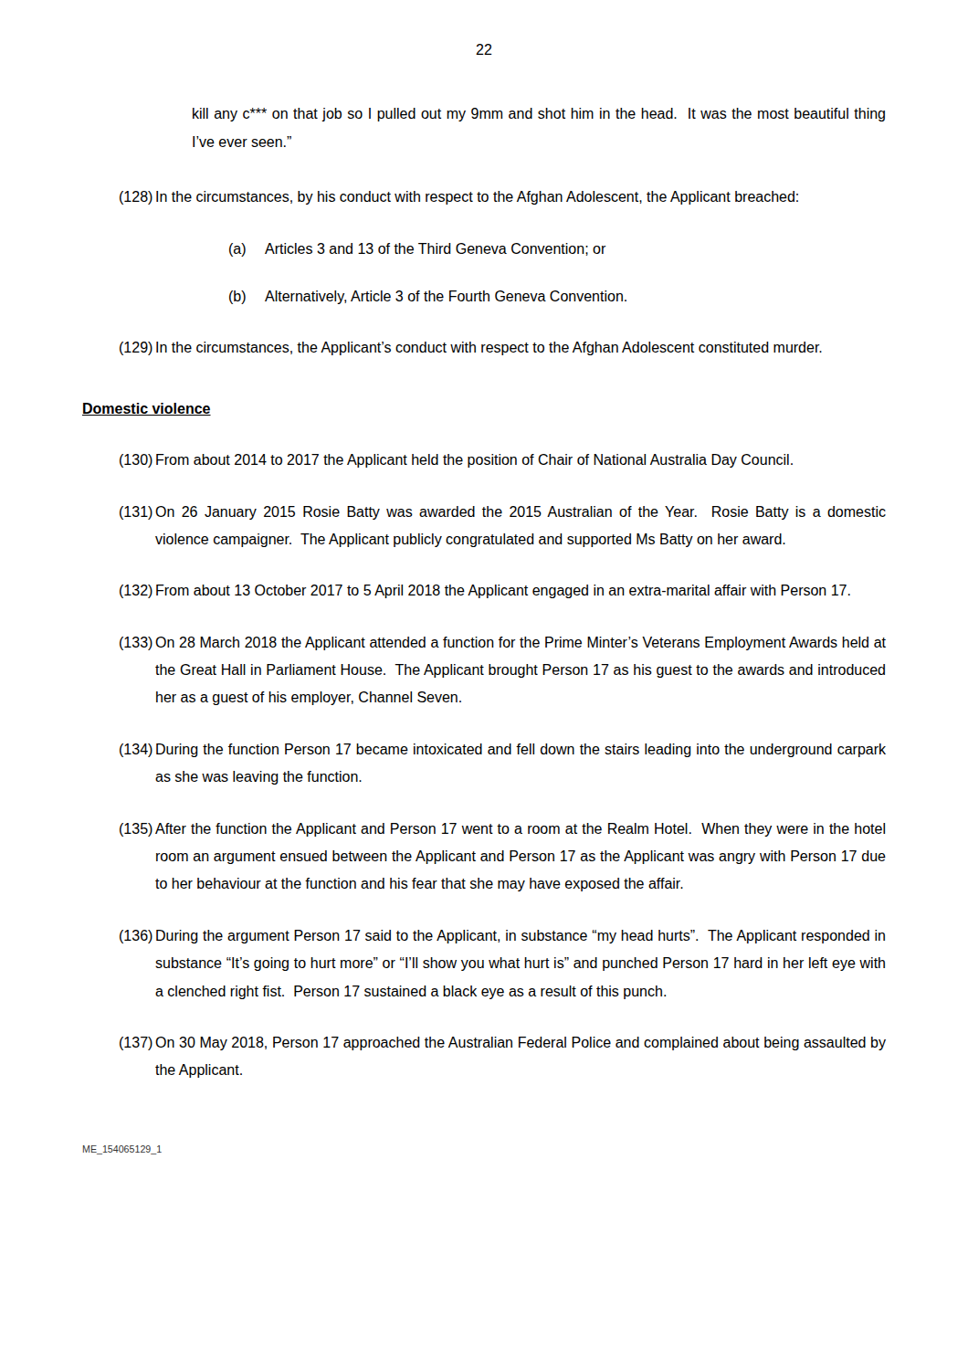22
kill any c*** on that job so I pulled out my 9mm and shot him in the head. It was the most beautiful thing I’ve ever seen.”
(128)
In the circumstances, by his conduct with respect to the Afghan Adolescent, the Applicant breached:
(a)
Articles 3 and 13 of the Third Geneva Convention; or
(b)
Alternatively, Article 3 of the Fourth Geneva Convention.
(129)
In the circumstances, the Applicant’s conduct with respect to the Afghan Adolescent constituted murder.
Domestic violence
(130)
From about 2014 to 2017 the Applicant held the position of Chair of National Australia Day Council.
(131)
On 26 January 2015 Rosie Batty was awarded the 2015 Australian of the Year. Rosie Batty is a domestic violence campaigner. The Applicant publicly congratulated and supported Ms Batty on her award.
(132)
From about 13 October 2017 to 5 April 2018 the Applicant engaged in an extra-marital affair with Person 17.
(133)
On 28 March 2018 the Applicant attended a function for the Prime Minter’s Veterans Employment Awards held at the Great Hall in Parliament House. The Applicant brought Person 17 as his guest to the awards and introduced her as a guest of his employer, Channel Seven.
(134)
During the function Person 17 became intoxicated and fell down the stairs leading into the underground carpark as she was leaving the function.
(135)
After the function the Applicant and Person 17 went to a room at the Realm Hotel. When they were in the hotel room an argument ensued between the Applicant and Person 17 as the Applicant was angry with Person 17 due to her behaviour at the function and his fear that she may have exposed the affair.
(136)
During the argument Person 17 said to the Applicant, in substance “my head hurts”. The Applicant responded in substance “It’s going to hurt more” or “I’ll show you what hurt is” and punched Person 17 hard in her left eye with a clenched right fist. Person 17 sustained a black eye as a result of this punch.
(137)
On 30 May 2018, Person 17 approached the Australian Federal Police and complained about being assaulted by the Applicant.
ME_154065129_1